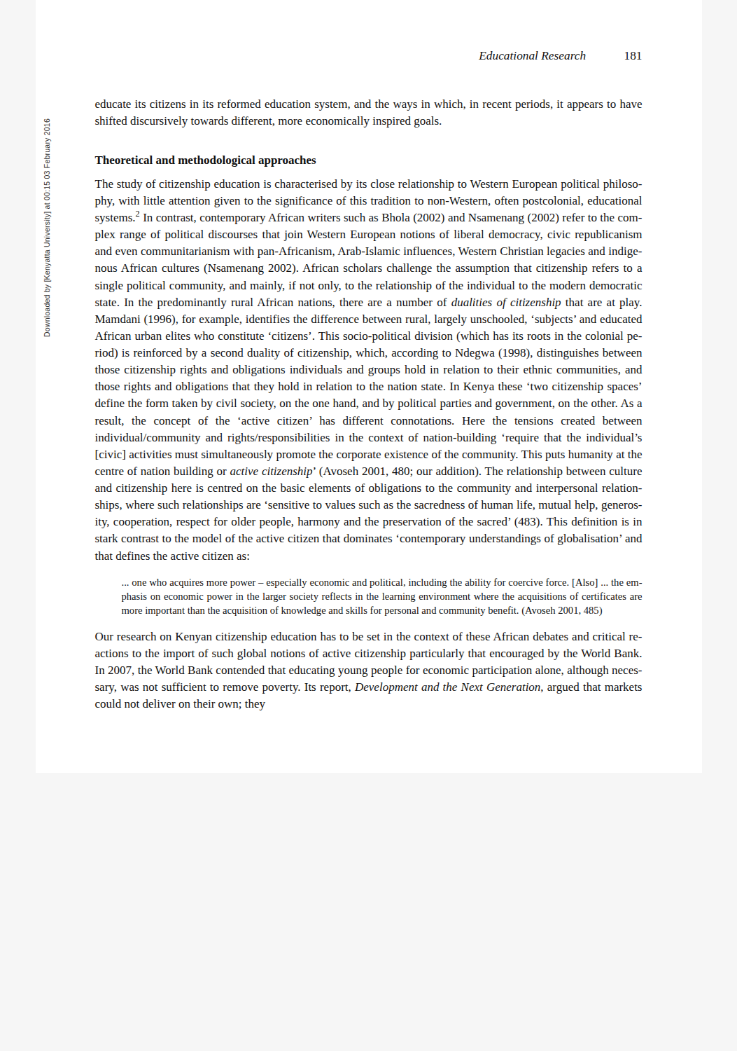Downloaded by [Kenyatta University] at 00:15 03 February 2016
Educational Research 181
educate its citizens in its reformed education system, and the ways in which, in recent periods, it appears to have shifted discursively towards different, more economically inspired goals.
Theoretical and methodological approaches
The study of citizenship education is characterised by its close relationship to Western European political philosophy, with little attention given to the significance of this tradition to non-Western, often postcolonial, educational systems.2 In contrast, contemporary African writers such as Bhola (2002) and Nsamenang (2002) refer to the complex range of political discourses that join Western European notions of liberal democracy, civic republicanism and even communitarianism with pan-Africanism, Arab-Islamic influences, Western Christian legacies and indigenous African cultures (Nsamenang 2002). African scholars challenge the assumption that citizenship refers to a single political community, and mainly, if not only, to the relationship of the individual to the modern democratic state. In the predominantly rural African nations, there are a number of dualities of citizenship that are at play. Mamdani (1996), for example, identifies the difference between rural, largely unschooled, ‘subjects’ and educated African urban elites who constitute ‘citizens’. This socio-political division (which has its roots in the colonial period) is reinforced by a second duality of citizenship, which, according to Ndegwa (1998), distinguishes between those citizenship rights and obligations individuals and groups hold in relation to their ethnic communities, and those rights and obligations that they hold in relation to the nation state. In Kenya these ‘two citizenship spaces’ define the form taken by civil society, on the one hand, and by political parties and government, on the other. As a result, the concept of the ‘active citizen’ has different connotations. Here the tensions created between individual/community and rights/responsibilities in the context of nation-building ‘require that the individual’s [civic] activities must simultaneously promote the corporate existence of the community. This puts humanity at the centre of nation building or active citizenship’ (Avoseh 2001, 480; our addition). The relationship between culture and citizenship here is centred on the basic elements of obligations to the community and interpersonal relationships, where such relationships are ‘sensitive to values such as the sacredness of human life, mutual help, generosity, cooperation, respect for older people, harmony and the preservation of the sacred’ (483). This definition is in stark contrast to the model of the active citizen that dominates ‘contemporary understandings of globalisation’ and that defines the active citizen as:
... one who acquires more power – especially economic and political, including the ability for coercive force. [Also] ... the emphasis on economic power in the larger society reflects in the learning environment where the acquisitions of certificates are more important than the acquisition of knowledge and skills for personal and community benefit. (Avoseh 2001, 485)
Our research on Kenyan citizenship education has to be set in the context of these African debates and critical reactions to the import of such global notions of active citizenship particularly that encouraged by the World Bank. In 2007, the World Bank contended that educating young people for economic participation alone, although necessary, was not sufficient to remove poverty. Its report, Development and the Next Generation, argued that markets could not deliver on their own; they